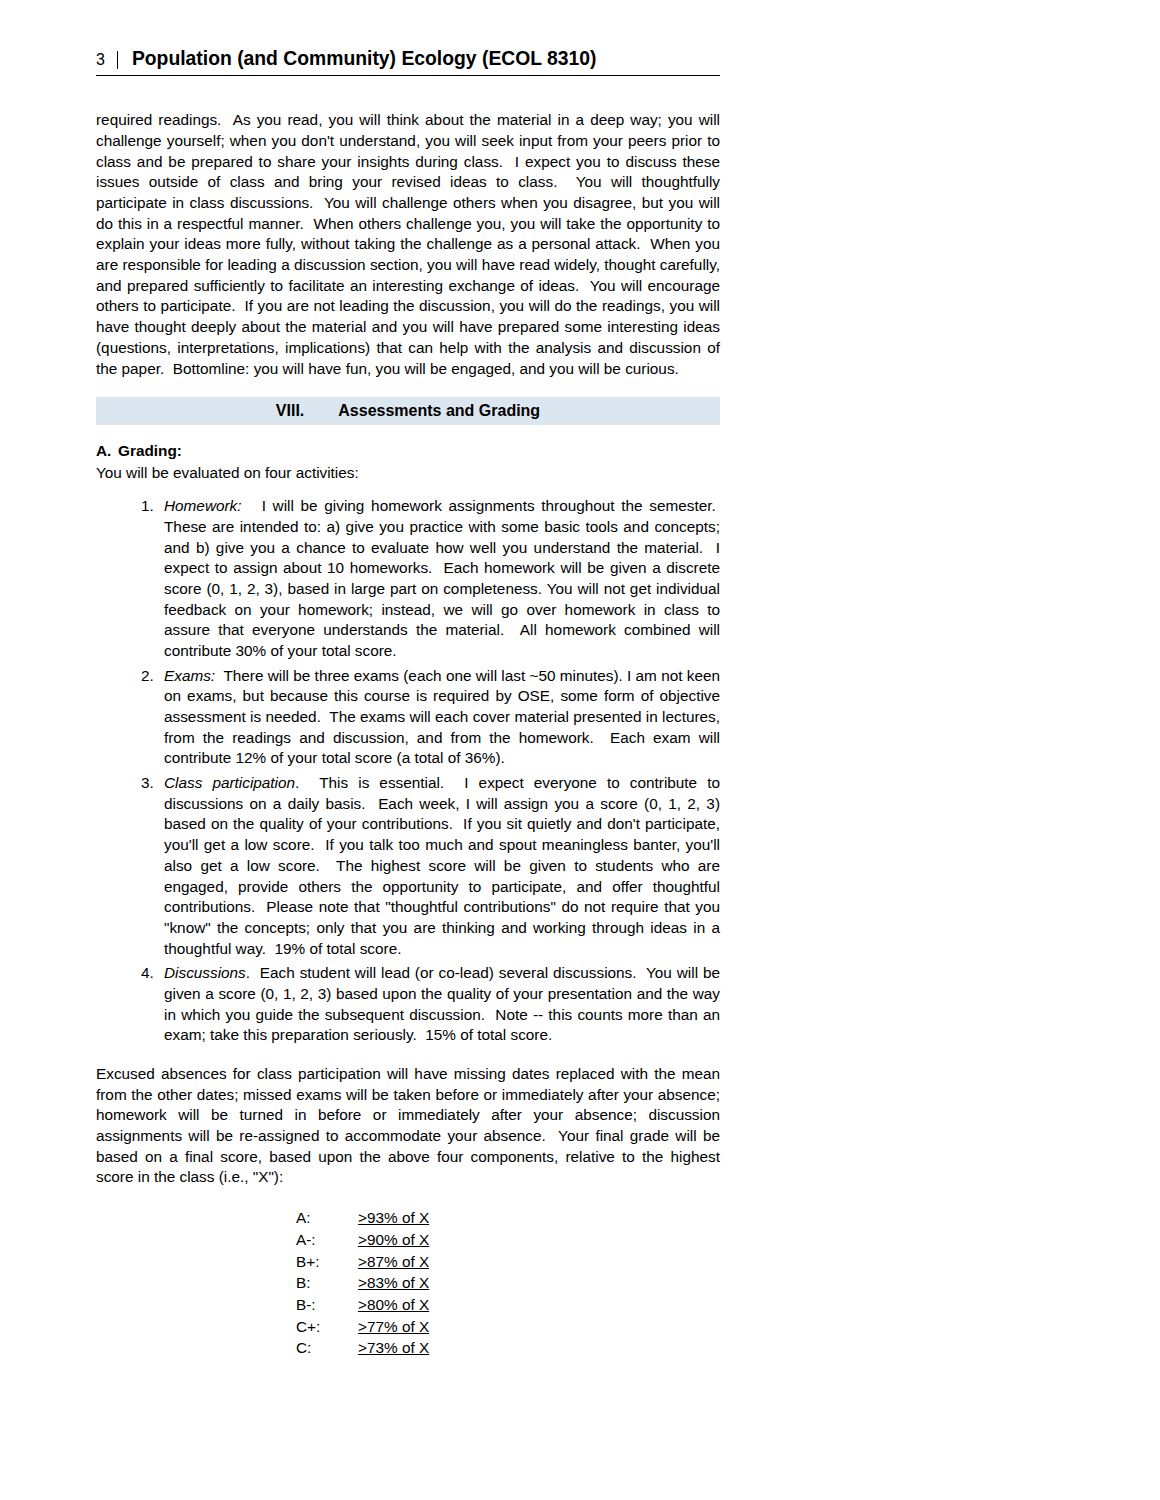3
Population (and Community) Ecology (ECOL 8310)
required readings. As you read, you will think about the material in a deep way; you will challenge yourself; when you don't understand, you will seek input from your peers prior to class and be prepared to share your insights during class. I expect you to discuss these issues outside of class and bring your revised ideas to class. You will thoughtfully participate in class discussions. You will challenge others when you disagree, but you will do this in a respectful manner. When others challenge you, you will take the opportunity to explain your ideas more fully, without taking the challenge as a personal attack. When you are responsible for leading a discussion section, you will have read widely, thought carefully, and prepared sufficiently to facilitate an interesting exchange of ideas. You will encourage others to participate. If you are not leading the discussion, you will do the readings, you will have thought deeply about the material and you will have prepared some interesting ideas (questions, interpretations, implications) that can help with the analysis and discussion of the paper. Bottomline: you will have fun, you will be engaged, and you will be curious.
VIII. Assessments and Grading
A. Grading:
You will be evaluated on four activities:
Homework: I will be giving homework assignments throughout the semester. These are intended to: a) give you practice with some basic tools and concepts; and b) give you a chance to evaluate how well you understand the material. I expect to assign about 10 homeworks. Each homework will be given a discrete score (0, 1, 2, 3), based in large part on completeness. You will not get individual feedback on your homework; instead, we will go over homework in class to assure that everyone understands the material. All homework combined will contribute 30% of your total score.
Exams: There will be three exams (each one will last ~50 minutes). I am not keen on exams, but because this course is required by OSE, some form of objective assessment is needed. The exams will each cover material presented in lectures, from the readings and discussion, and from the homework. Each exam will contribute 12% of your total score (a total of 36%).
Class participation. This is essential. I expect everyone to contribute to discussions on a daily basis. Each week, I will assign you a score (0, 1, 2, 3) based on the quality of your contributions. If you sit quietly and don't participate, you'll get a low score. If you talk too much and spout meaningless banter, you'll also get a low score. The highest score will be given to students who are engaged, provide others the opportunity to participate, and offer thoughtful contributions. Please note that "thoughtful contributions" do not require that you "know" the concepts; only that you are thinking and working through ideas in a thoughtful way. 19% of total score.
Discussions. Each student will lead (or co-lead) several discussions. You will be given a score (0, 1, 2, 3) based upon the quality of your presentation and the way in which you guide the subsequent discussion. Note -- this counts more than an exam; take this preparation seriously. 15% of total score.
Excused absences for class participation will have missing dates replaced with the mean from the other dates; missed exams will be taken before or immediately after your absence; homework will be turned in before or immediately after your absence; discussion assignments will be re-assigned to accommodate your absence. Your final grade will be based on a final score, based upon the above four components, relative to the highest score in the class (i.e., "X"):
| A: | 93% of X |
| A-: | 90% of X |
| B+: | 87% of X |
| B: | 83% of X |
| B-: | 80% of X |
| C+: | 77% of X |
| C: | 73% of X |